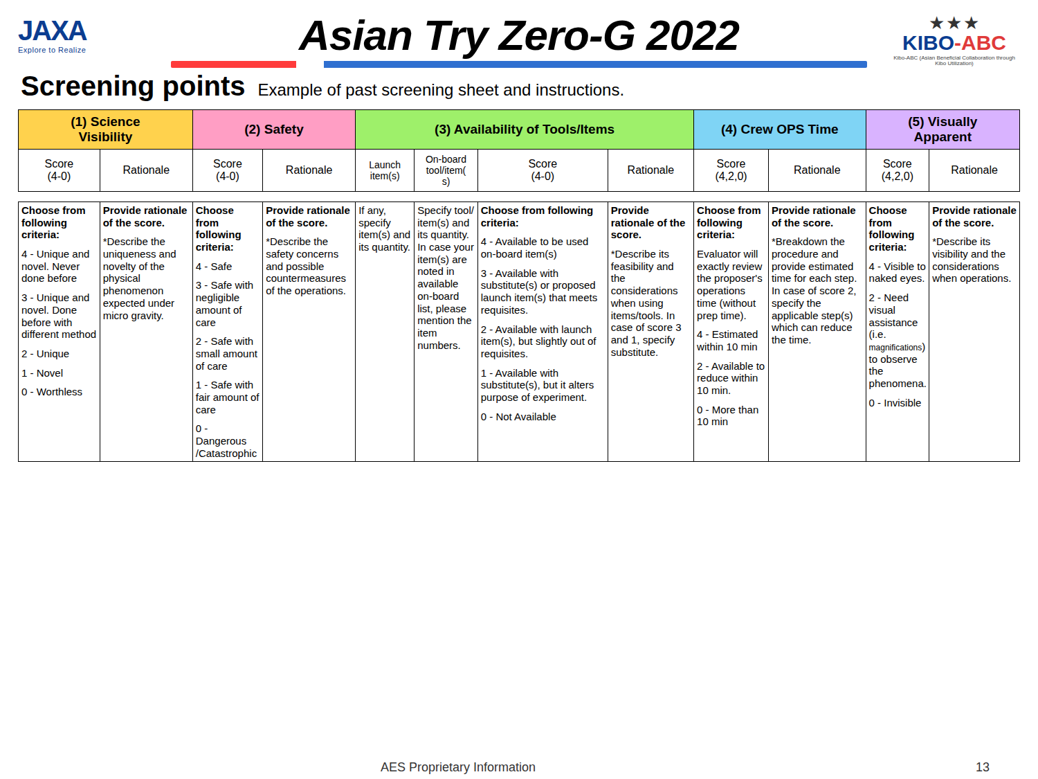JAXA
Explore to Realize
Asian Try Zero-G 2022
★★★
KIBO-ABC
Kibo-ABC (Asian Beneficial Collaboration through Kibo Utilization)
Screening points
Example of past screening sheet and instructions.
| (1) Science Visibility | (2) Safety | (3) Availability of Tools/Items | (4) Crew OPS Time | (5) Visually Apparent |
| Score (4-0) | Rationale | Score (4-0) | Rationale | Launch item(s) | On-board tool/item( s) | Score (4-0) | Rationale | Score (4,2,0) | Rationale | Score (4,2,0) | Rationale |
| Choose from following criteria: 4 - Unique and novel. Never done before 3 - Unique and novel. Done before with different method 2 - Unique 1 - Novel 0 - Worthless | Provide rationale of the score. *Describe the uniqueness and novelty of the physical phenomenon expected under micro gravity. | Choose from following criteria: 4 - Safe 3 - Safe with negligible amount of care 2 - Safe with small amount of care 1 - Safe with fair amount of care 0 - Dangerous /Catastrophic | Provide rationale of the score. *Describe the safety concerns and possible countermeasures of the operations. | If any, specify item(s) and its quantity. | Specify tool/ item(s) and its quantity. In case your item(s) are noted in available on-board list, please mention the item numbers. | Choose from following criteria: 4 - Available to be used on-board item(s) 3 - Available with substitute(s) or proposed launch item(s) that meets requisites. 2 - Available with launch item(s), but slightly out of requisites. 1 - Available with substitute(s), but it alters purpose of experiment. 0 - Not Available | Provide rationale of the score. *Describe its feasibility and the considerations when using items/tools. In case of score 3 and 1, specify substitute. | Choose from following criteria: Evaluator will exactly review the proposer's operations time (without prep time). 4 - Estimated within 10 min 2 - Available to reduce within 10 min. 0 - More than 10 min | Provide rationale of the score. *Breakdown the procedure and provide estimated time for each step. In case of score 2, specify the applicable step(s) which can reduce the time. | Choose from following criteria: 4 - Visible to naked eyes. 2 - Need visual assistance (i.e. magnifications ) to observe the phenomena. 0 - Invisible | Provide rationale of the score. *Describe its visibility and the considerations when operations. |
AES Proprietary Information
13